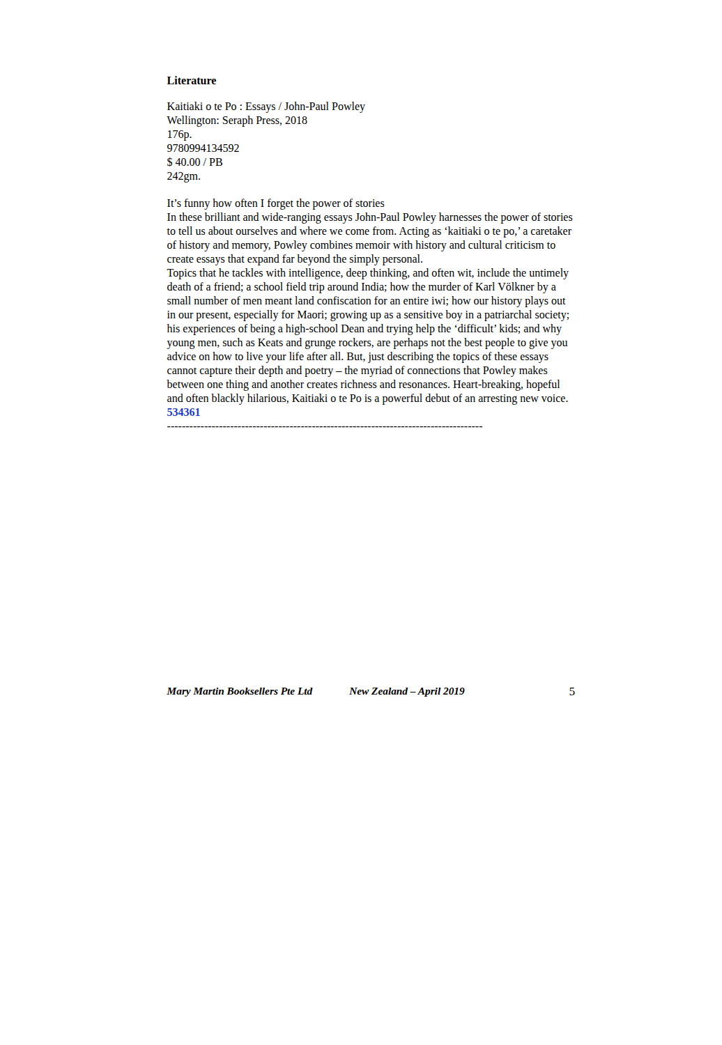Literature
Kaitiaki o te Po : Essays / John-Paul Powley
Wellington: Seraph Press, 2018
176p.
9780994134592
$ 40.00 / PB
242gm.
It’s funny how often I forget the power of stories
In these brilliant and wide-ranging essays John-Paul Powley harnesses the power of stories to tell us about ourselves and where we come from. Acting as ‘kaitiaki o te po,’ a caretaker of history and memory, Powley combines memoir with history and cultural criticism to create essays that expand far beyond the simply personal.
Topics that he tackles with intelligence, deep thinking, and often wit, include the untimely death of a friend; a school field trip around India; how the murder of Karl Völkner by a small number of men meant land confiscation for an entire iwi; how our history plays out in our present, especially for Maori; growing up as a sensitive boy in a patriarchal society; his experiences of being a high-school Dean and trying help the ‘difficult’ kids; and why young men, such as Keats and grunge rockers, are perhaps not the best people to give you advice on how to live your life after all. But, just describing the topics of these essays cannot capture their depth and poetry – the myriad of connections that Powley makes between one thing and another creates richness and resonances. Heart-breaking, hopeful and often blackly hilarious, Kaitiaki o te Po is a powerful debut of an arresting new voice.
534361
-------------------------------------------------------------------------------------
Mary Martin Booksellers Pte Ltd New Zealand – April 2019 5